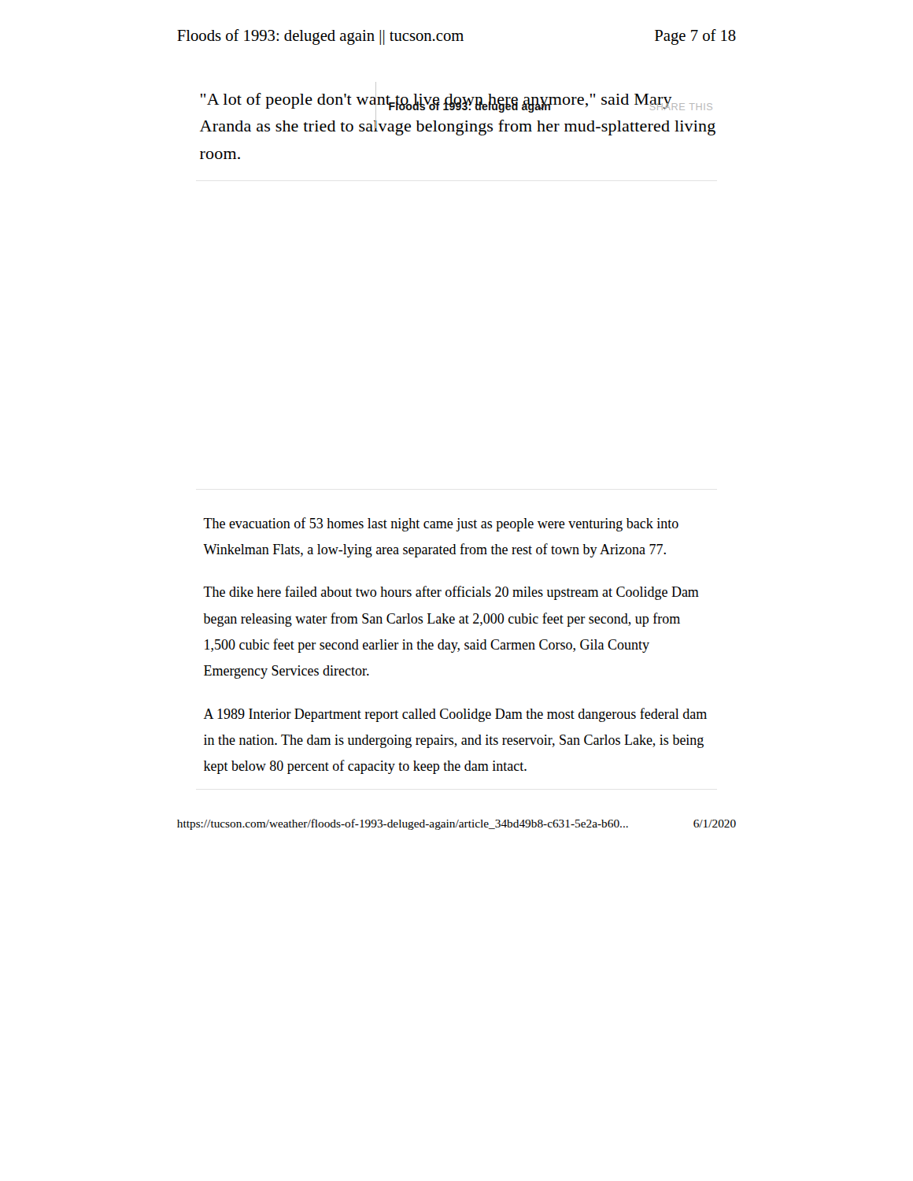Floods of 1993: deluged again || tucson.com
Page 7 of 18
"A lot of people don't want to live down here anymore," said Mary Aranda as she tried to salvage belongings from her mud-splattered living room.
Floods of 1993: deluged again Share this
The evacuation of 53 homes last night came just as people were venturing back into Winkelman Flats, a low-lying area separated from the rest of town by Arizona 77.
The dike here failed about two hours after officials 20 miles upstream at Coolidge Dam began releasing water from San Carlos Lake at 2,000 cubic feet per second, up from 1,500 cubic feet per second earlier in the day, said Carmen Corso, Gila County Emergency Services director.
A 1989 Interior Department report called Coolidge Dam the most dangerous federal dam in the nation. The dam is undergoing repairs, and its reservoir, San Carlos Lake, is being kept below 80 percent of capacity to keep the dam intact.
https://tucson.com/weather/floods-of-1993-deluged-again/article_34bd49b8-c631-5e2a-b60...
6/1/2020